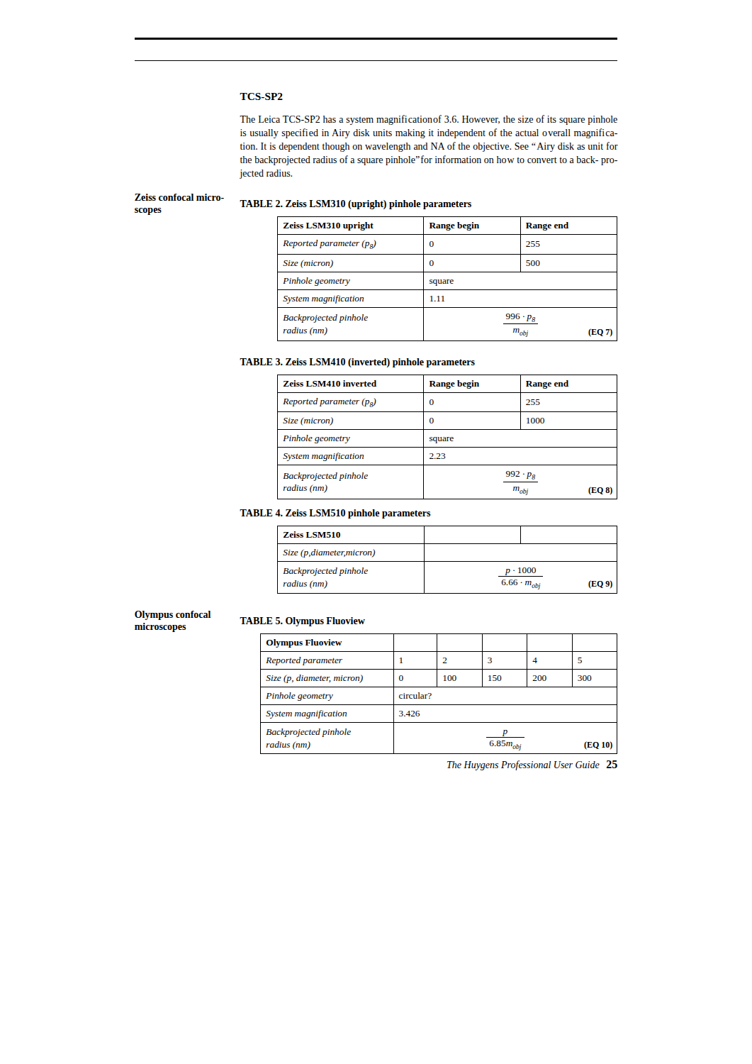TCS-SP2
The Leica TCS-SP2 has a system magnifi cation of 3.6. However, the size of its square pinhole is usually specifi ed in Airy disk units making it independent of the actual o verall magnifi ca- tion. It is dependent though on wavelength and NA of the objective. See “ Airy disk as unit for the backprojected radius of a square pinhole” for information on ho w to convert to a back- projected radius.
Zeiss confocal micro-
scopes
TABLE 2. Zeiss LSM310 (upright) pinhole parameters
| Zeiss LSM310 upright | Range begin | Range end |
| --- | --- | --- |
| Reported parameter (p 8 ) | 0 | 255 |
| Size (micron) | 0 | 500 |
| Pinhole geometry | square |
| System magnification | 1.11 |
| Backprojected pinhole radius (nm) | 996 · p 8 m obj (EQ 7) |
TABLE 3. Zeiss LSM410 (inverted) pinhole parameters
| Zeiss LSM410 inverted | Range begin | Range end |
| --- | --- | --- |
| Reported parameter (p 8 ) | 0 | 255 |
| Size (micron) | 0 | 1000 |
| Pinhole geometry | square |
| System magnification | 2.23 |
| Backprojected pinhole radius (nm) | 992 · p 8 m obj (EQ 8) |
TABLE 4. Zeiss LSM510 pinhole parameters
| Zeiss LSM510 | | |
| --- | --- | --- |
| Size (p,diameter,micron) | |
| Backprojected pinhole radius (nm) | p · 1000 6.66 · m obj (EQ 9) |
Olympus confocal
microscopes
TABLE 5. Olympus Fluoview
| Olympus Fluoview | | | | | |
| --- | --- | --- | --- | --- | --- |
| Reported parameter | 1 | 2 | 3 | 4 | 5 |
| Size (p, diameter, micron) | 0 | 100 | 150 | 200 | 300 |
| Pinhole geometry | circular? |
| System magnification | 3.426 |
| Backprojected pinhole radius (nm) | p 6.85 m obj (EQ 10) |
The Huygens Professional User Guide 25